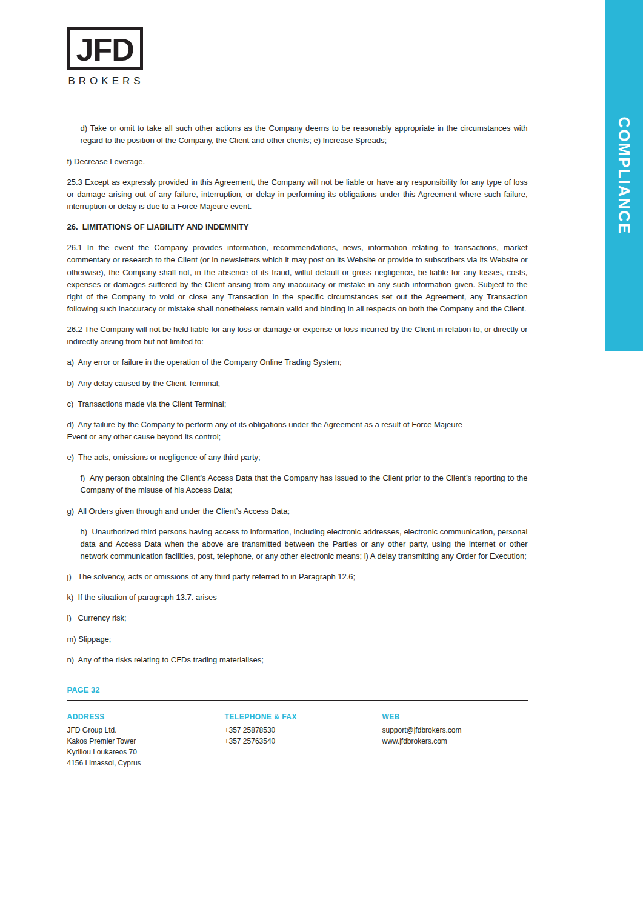COMPLIANCE
JFD
BROKERS
d) Take or omit to take all such other actions as the Company deems to be reasonably appropriate in the circumstances with regard to the position of the Company, the Client and other clients; e) Increase Spreads;
f) Decrease Leverage.
25.3 Except as expressly provided in this Agreement, the Company will not be liable or have any responsibility for any type of loss or damage arising out of any failure, interruption, or delay in performing its obligations under this Agreement where such failure, interruption or delay is due to a Force Majeure event.
26. LIMITATIONS OF LIABILITY AND INDEMNITY
26.1 In the event the Company provides information, recommendations, news, information relating to transactions, market commentary or research to the Client (or in newsletters which it may post on its Website or provide to subscribers via its Website or otherwise), the Company shall not, in the absence of its fraud, wilful default or gross negligence, be liable for any losses, costs, expenses or damages suffered by the Client arising from any inaccuracy or mistake in any such information given. Subject to the right of the Company to void or close any Transaction in the specific circumstances set out the Agreement, any Transaction following such inaccuracy or mistake shall nonetheless remain valid and binding in all respects on both the Company and the Client.
26.2 The Company will not be held liable for any loss or damage or expense or loss incurred by the Client in relation to, or directly or indirectly arising from but not limited to:
a) Any error or failure in the operation of the Company Online Trading System;
b) Any delay caused by the Client Terminal;
c) Transactions made via the Client Terminal;
d) Any failure by the Company to perform any of its obligations under the Agreement as a result of Force Majeure
Event or any other cause beyond its control;
e) The acts, omissions or negligence of any third party;
f) Any person obtaining the Client’s Access Data that the Company has issued to the Client prior to the Client’s reporting to the Company of the misuse of his Access Data;
g) All Orders given through and under the Client’s Access Data;
h) Unauthorized third persons having access to information, including electronic addresses, electronic communication, personal data and Access Data when the above are transmitted between the Parties or any other party, using the internet or other network communication facilities, post, telephone, or any other electronic means; i) A delay transmitting any Order for Execution;
j) The solvency, acts or omissions of any third party referred to in Paragraph 12.6;
k) If the situation of paragraph 13.7. arises
l) Currency risk;
m) Slippage;
n) Any of the risks relating to CFDs trading materialises;
PAGE 32
ADDRESS
JFD Group Ltd.
Kakos Premier Tower
Kyrillou Loukareos 70
4156 Limassol, Cyprus
TELEPHONE & FAX
+357 25878530
+357 25763540
WEB
support@jfdbrokers.com
www.jfdbrokers.com